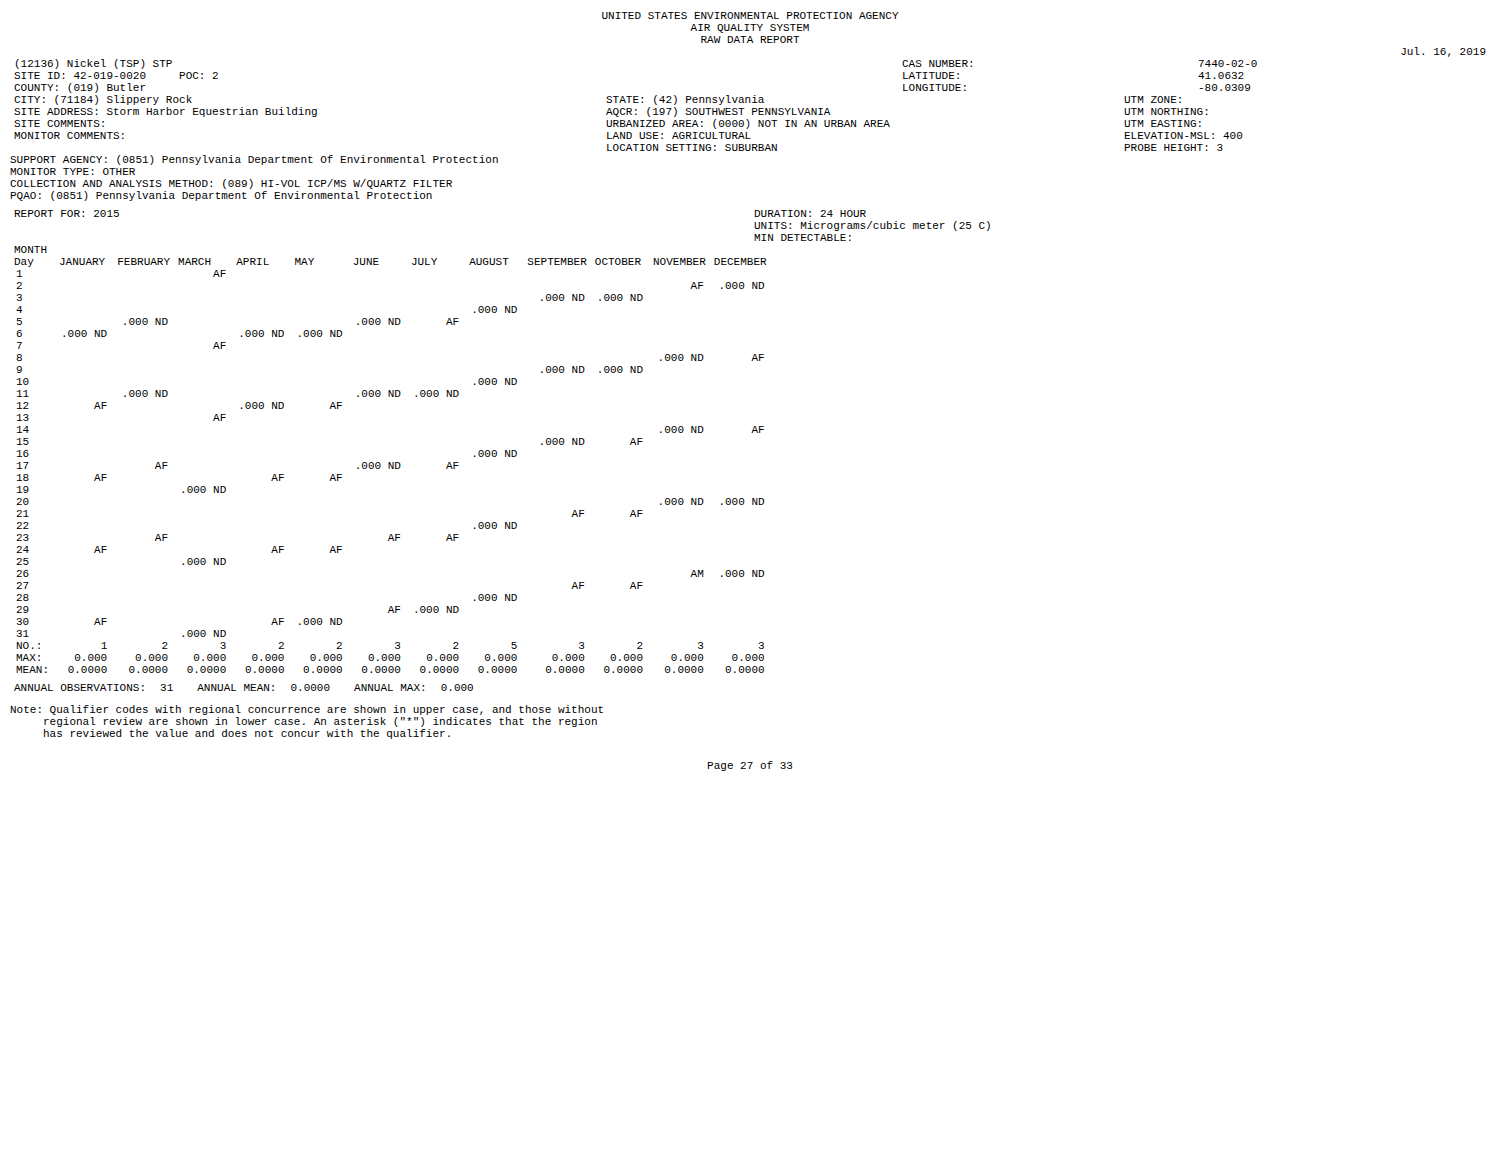UNITED STATES ENVIRONMENTAL PROTECTION AGENCY
AIR QUALITY SYSTEM
RAW DATA REPORT
| | | Jul. 16, 2019 |
| (12136) Nickel (TSP) STP | CAS NUMBER: | 7440-02-0 |
| SITE ID: 42-019-0020 POC: 2 | LATITUDE: | 41.0632 |
| COUNTY: (019) Butler | LONGITUDE: | -80.0309 |
| CITY: (71184) Slippery Rock | STATE: (42) Pennsylvania | UTM ZONE: |
| SITE ADDRESS: Storm Harbor Equestrian Building | AQCR: (197) SOUTHWEST PENNSYLVANIA | UTM NORTHING: |
| SITE COMMENTS: | URBANIZED AREA: (0000) NOT IN AN URBAN AREA | UTM EASTING: |
| MONITOR COMMENTS: | LAND USE: AGRICULTURAL | ELEVATION-MSL: 400 |
| | LOCATION SETTING: SUBURBAN | PROBE HEIGHT: 3 |
SUPPORT AGENCY: (0851) Pennsylvania Department Of Environmental Protection
MONITOR TYPE: OTHER
COLLECTION AND ANALYSIS METHOD: (089) HI-VOL ICP/MS W/QUARTZ FILTER
PQAO: (0851) Pennsylvania Department Of Environmental Protection
| REPORT FOR: 2015 | DURATION: 24 HOUR |
| | UNITS: Micrograms/cubic meter (25 C) |
| | MIN DETECTABLE: |
| MONTH |
| --- |
| Day | JANUARY | FEBRUARY | MARCH | APRIL | MAY | JUNE | JULY | AUGUST | SEPTEMBER | OCTOBER | NOVEMBER | DECEMBER |
| 1 | | | AF | | | | | | | | | |
| 2 | | | | | | | | | | | AF | .000 ND |
| 3 | | | | | | | | | .000 ND | .000 ND | | |
| 4 | | | | | | | | .000 ND | | | | |
| 5 | | .000 ND | | | | .000 ND | AF | | | | | |
| 6 | .000 ND | | | .000 ND | .000 ND | | | | | | | |
| 7 | | | AF | | | | | | | | | |
| 8 | | | | | | | | | | | .000 ND | AF |
| 9 | | | | | | | | | .000 ND | .000 ND | | |
| 10 | | | | | | | | .000 ND | | | | |
| 11 | | .000 ND | | | | .000 ND | .000 ND | | | | | |
| 12 | AF | | | .000 ND | AF | | | | | | | |
| 13 | | | AF | | | | | | | | | |
| 14 | | | | | | | | | | | .000 ND | AF |
| 15 | | | | | | | | | .000 ND | AF | | |
| 16 | | | | | | | | .000 ND | | | | |
| 17 | | AF | | | | .000 ND | AF | | | | | |
| 18 | AF | | | AF | AF | | | | | | | |
| 19 | | | .000 ND | | | | | | | | | |
| 20 | | | | | | | | | | | .000 ND | .000 ND |
| 21 | | | | | | | | | AF | AF | | |
| 22 | | | | | | | | .000 ND | | | | |
| 23 | | AF | | | | AF | AF | | | | | |
| 24 | AF | | | AF | AF | | | | | | | |
| 25 | | | .000 ND | | | | | | | | | |
| 26 | | | | | | | | | | | AM | .000 ND |
| 27 | | | | | | | | | AF | AF | | |
| 28 | | | | | | | | .000 ND | | | | |
| 29 | | | | | | AF | .000 ND | | | | | |
| 30 | AF | | | AF | .000 ND | | | | | | | |
| 31 | | | .000 ND | | | | | | | | | |
| NO.: | 1 | 2 | 3 | 2 | 2 | 3 | 2 | 5 | 3 | 2 | 3 | 3 |
| MAX: | 0.000 | 0.000 | 0.000 | 0.000 | 0.000 | 0.000 | 0.000 | 0.000 | 0.000 | 0.000 | 0.000 | 0.000 |
| MEAN: | 0.0000 | 0.0000 | 0.0000 | 0.0000 | 0.0000 | 0.0000 | 0.0000 | 0.0000 | 0.0000 | 0.0000 | 0.0000 | 0.0000 |
| ANNUAL OBSERVATIONS: | 31 | ANNUAL MEAN: | 0.0000 | ANNUAL MAX: | 0.000 |
Note: Qualifier codes with regional concurrence are shown in upper case, and those without
regional review are shown in lower case. An asterisk ("*") indicates that the region
has reviewed the value and does not concur with the qualifier.
Page 27 of 33